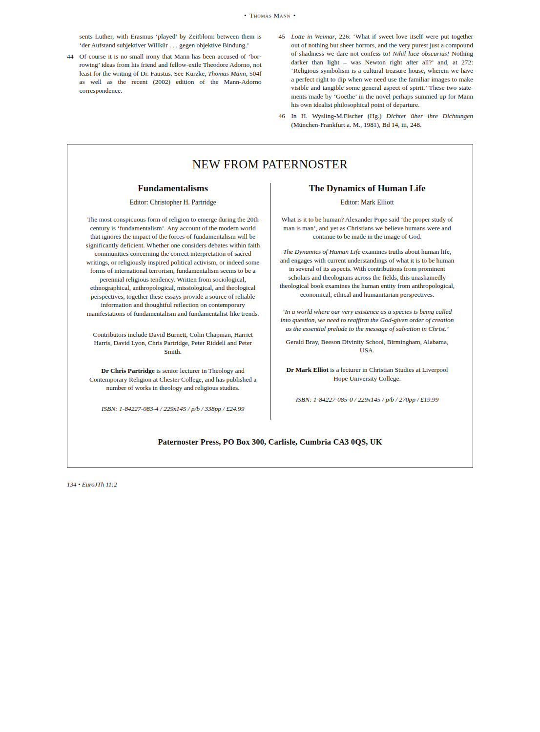•Thomas Mann•
sents Luther, with Erasmus ‘played’ by Zeitblom: between them is ‘der Aufstand subjektiver Willkür . . . gegen objektive Bindung.’
44 Of course it is no small irony that Mann has been accused of ‘borrowing’ ideas from his friend and fellow-exile Theodore Adorno, not least for the writing of Dr. Faustus. See Kurzke, Thomas Mann, 504f as well as the recent (2002) edition of the Mann-Adorno correspondence.
45 Lotte in Weimar, 226: ‘What if sweet love itself were put together out of nothing but sheer horrors, and the very purest just a compound of shadiness we dare not confess to! Nihil luce obscurius! Nothing darker than light – was Newton right after all?’ and, at 272: ‘Religious symbolism is a cultural treasure-house, wherein we have a perfect right to dip when we need use the familiar images to make visible and tangible some general aspect of spirit.’ These two statements made by ‘Goethe’ in the novel perhaps summed up for Mann his own idealist philosophical point of departure.
46 In H. Wysling-M.Fischer (Hg.) Dichter über ihre Dichtungen (München-Frankfurt a. M., 1981), Bd 14, iii, 248.
NEW FROM PATERNOSTER
Fundamentalisms
Editor: Christopher H. Partridge
The most conspicuous form of religion to emerge during the 20th century is ‘fundamentalism’. Any account of the modern world that ignores the impact of the forces of fundamentalism will be significantly deficient. Whether one considers debates within faith communities concerning the correct interpretation of sacred writings, or religiously inspired political activism, or indeed some forms of international terrorism, fundamentalism seems to be a perennial religious tendency. Written from sociological, ethnographical, anthropological, missiological, and theological perspectives, together these essays provide a source of reliable information and thoughtful reflection on contemporary manifestations of fundamentalism and fundamentalist-like trends.
Contributors include David Burnett, Colin Chapman, Harriet Harris, David Lyon, Chris Partridge, Peter Riddell and Peter Smith.
Dr Chris Partridge is senior lecturer in Theology and Contemporary Religion at Chester College, and has published a number of works in theology and religious studies.
ISBN: 1-84227-083-4 / 229x145 / p/b / 338pp / £24.99
The Dynamics of Human Life
Editor: Mark Elliott
What is it to be human? Alexander Pope said ‘the proper study of man is man’, and yet as Christians we believe humans were and continue to be made in the image of God.
The Dynamics of Human Life examines truths about human life, and engages with current understandings of what it is to be human in several of its aspects. With contributions from prominent scholars and theologians across the fields, this unashamedly theological book examines the human entity from anthropological, economical, ethical and humanitarian perspectives.
‘In a world where our very existence as a species is being called into question, we need to reaffirm the God-given order of creation as the essential prelude to the message of salvation in Christ.’
Gerald Bray, Beeson Divinity School, Birmingham, Alabama, USA.
Dr Mark Elliot is a lecturer in Christian Studies at Liverpool Hope University College.
ISBN: 1-84227-085-0 / 229x145 / p/b / 270pp / £19.99
Paternoster Press, PO Box 300, Carlisle, Cumbria CA3 0QS, UK
134 • EuroJTh 11:2